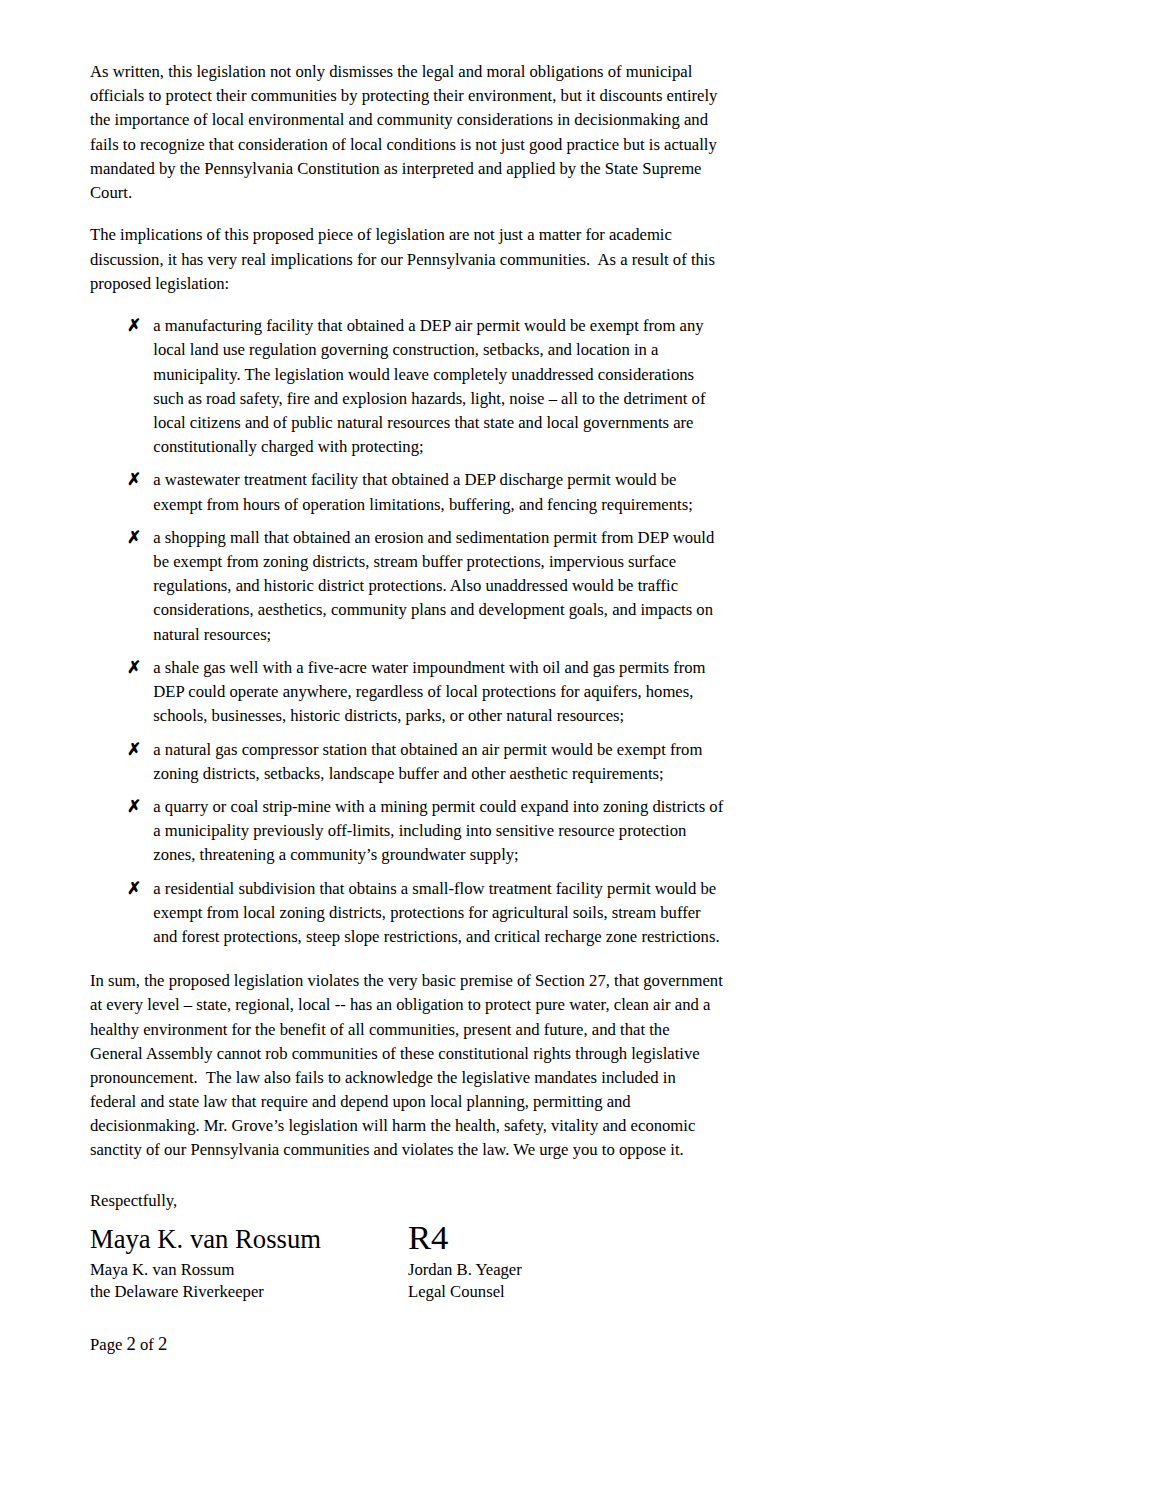As written, this legislation not only dismisses the legal and moral obligations of municipal officials to protect their communities by protecting their environment, but it discounts entirely the importance of local environmental and community considerations in decisionmaking and fails to recognize that consideration of local conditions is not just good practice but is actually mandated by the Pennsylvania Constitution as interpreted and applied by the State Supreme Court.
The implications of this proposed piece of legislation are not just a matter for academic discussion, it has very real implications for our Pennsylvania communities. As a result of this proposed legislation:
a manufacturing facility that obtained a DEP air permit would be exempt from any local land use regulation governing construction, setbacks, and location in a municipality. The legislation would leave completely unaddressed considerations such as road safety, fire and explosion hazards, light, noise – all to the detriment of local citizens and of public natural resources that state and local governments are constitutionally charged with protecting;
a wastewater treatment facility that obtained a DEP discharge permit would be exempt from hours of operation limitations, buffering, and fencing requirements;
a shopping mall that obtained an erosion and sedimentation permit from DEP would be exempt from zoning districts, stream buffer protections, impervious surface regulations, and historic district protections. Also unaddressed would be traffic considerations, aesthetics, community plans and development goals, and impacts on natural resources;
a shale gas well with a five-acre water impoundment with oil and gas permits from DEP could operate anywhere, regardless of local protections for aquifers, homes, schools, businesses, historic districts, parks, or other natural resources;
a natural gas compressor station that obtained an air permit would be exempt from zoning districts, setbacks, landscape buffer and other aesthetic requirements;
a quarry or coal strip-mine with a mining permit could expand into zoning districts of a municipality previously off-limits, including into sensitive resource protection zones, threatening a community’s groundwater supply;
a residential subdivision that obtains a small-flow treatment facility permit would be exempt from local zoning districts, protections for agricultural soils, stream buffer and forest protections, steep slope restrictions, and critical recharge zone restrictions.
In sum, the proposed legislation violates the very basic premise of Section 27, that government at every level – state, regional, local -- has an obligation to protect pure water, clean air and a healthy environment for the benefit of all communities, present and future, and that the General Assembly cannot rob communities of these constitutional rights through legislative pronouncement. The law also fails to acknowledge the legislative mandates included in federal and state law that require and depend upon local planning, permitting and decisionmaking. Mr. Grove’s legislation will harm the health, safety, vitality and economic sanctity of our Pennsylvania communities and violates the law. We urge you to oppose it.
Respectfully,
| Maya K. van Rossum | R4 |
| Maya K. van Rossum the Delaware Riverkeeper | Jordan B. Yeager Legal Counsel |
Page 2 of 2